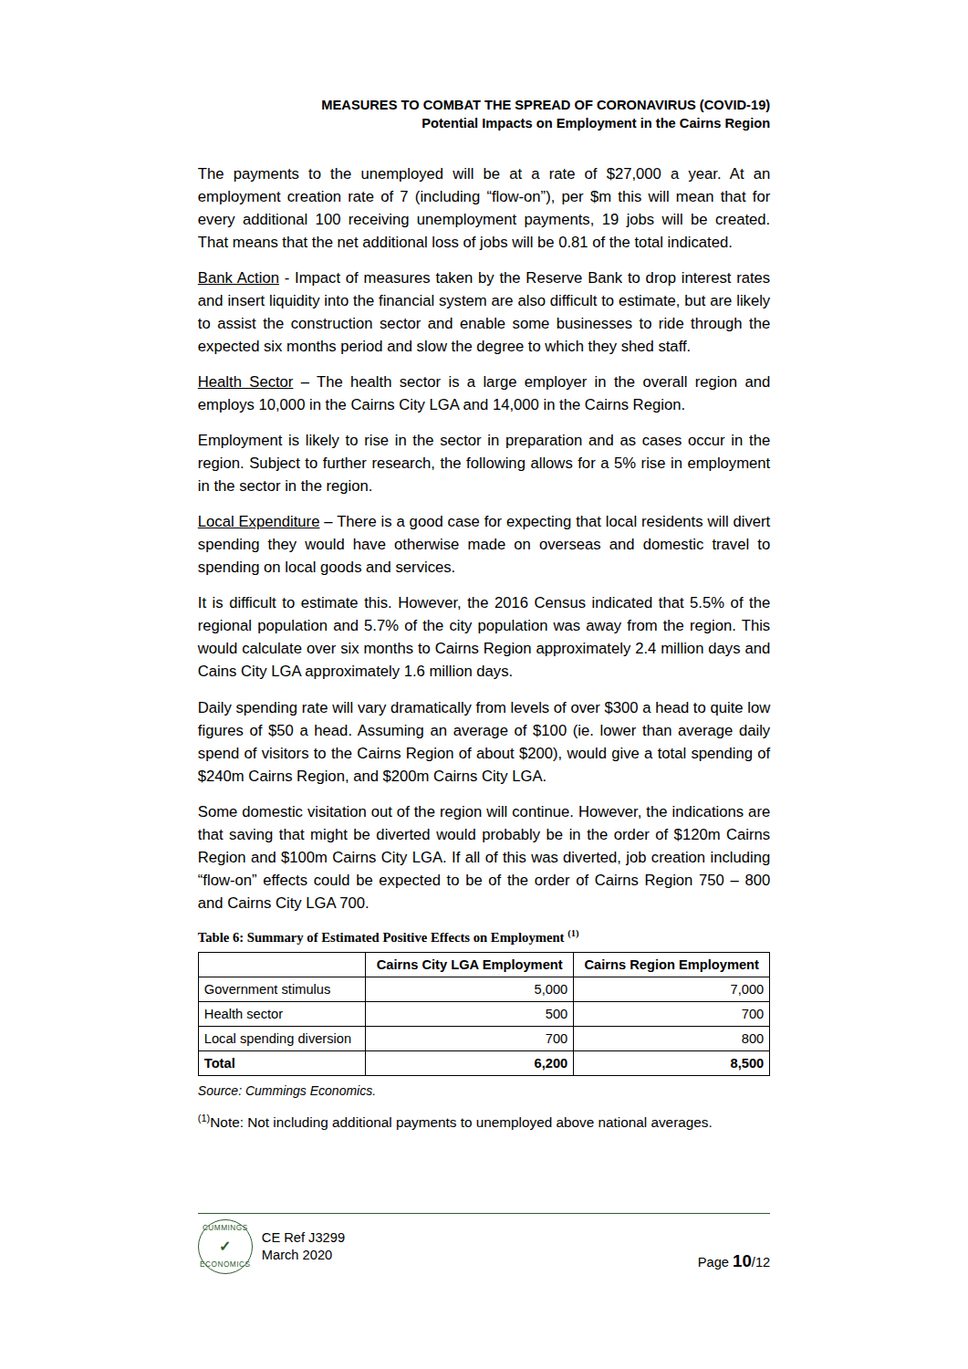MEASURES TO COMBAT THE SPREAD OF CORONAVIRUS (COVID-19) Potential Impacts on Employment in the Cairns Region
The payments to the unemployed will be at a rate of $27,000 a year. At an employment creation rate of 7 (including “flow-on”), per $m this will mean that for every additional 100 receiving unemployment payments, 19 jobs will be created. That means that the net additional loss of jobs will be 0.81 of the total indicated.
Bank Action - Impact of measures taken by the Reserve Bank to drop interest rates and insert liquidity into the financial system are also difficult to estimate, but are likely to assist the construction sector and enable some businesses to ride through the expected six months period and slow the degree to which they shed staff.
Health Sector – The health sector is a large employer in the overall region and employs 10,000 in the Cairns City LGA and 14,000 in the Cairns Region.
Employment is likely to rise in the sector in preparation and as cases occur in the region. Subject to further research, the following allows for a 5% rise in employment in the sector in the region.
Local Expenditure – There is a good case for expecting that local residents will divert spending they would have otherwise made on overseas and domestic travel to spending on local goods and services.
It is difficult to estimate this. However, the 2016 Census indicated that 5.5% of the regional population and 5.7% of the city population was away from the region. This would calculate over six months to Cairns Region approximately 2.4 million days and Cains City LGA approximately 1.6 million days.
Daily spending rate will vary dramatically from levels of over $300 a head to quite low figures of $50 a head. Assuming an average of $100 (ie. lower than average daily spend of visitors to the Cairns Region of about $200), would give a total spending of $240m Cairns Region, and $200m Cairns City LGA.
Some domestic visitation out of the region will continue. However, the indications are that saving that might be diverted would probably be in the order of $120m Cairns Region and $100m Cairns City LGA. If all of this was diverted, job creation including “flow-on” effects could be expected to be of the order of Cairns Region 750 – 800 and Cairns City LGA 700.
Table 6: Summary of Estimated Positive Effects on Employment (1)
| | Cairns City LGA Employment | Cairns Region Employment |
| --- | --- | --- |
| Government stimulus | 5,000 | 7,000 |
| Health sector | 500 | 700 |
| Local spending diversion | 700 | 800 |
| Total | 6,200 | 8,500 |
Source: Cummings Economics.
(1)Note: Not including additional payments to unemployed above national averages.
CUMMINGS ✓ ECONOMICS CE Ref J3299
March 2020
Page 10/12